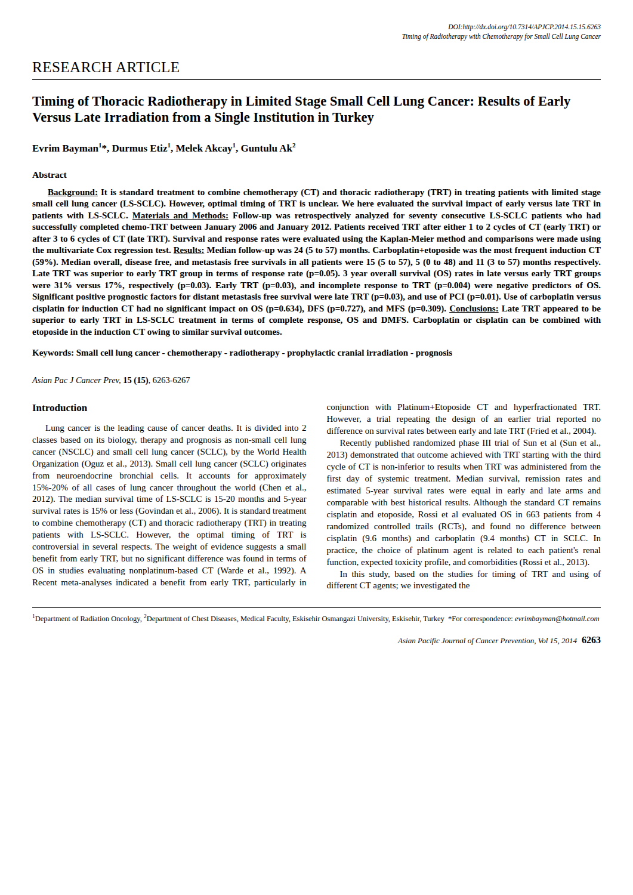DOI:http://dx.doi.org/10.7314/APJCP.2014.15.15.6263
Timing of Radiotherapy with Chemotherapy for Small Cell Lung Cancer
RESEARCH ARTICLE
Timing of Thoracic Radiotherapy in Limited Stage Small Cell Lung Cancer: Results of Early Versus Late Irradiation from a Single Institution in Turkey
Evrim Bayman1*, Durmus Etiz1, Melek Akcay1, Guntulu Ak2
Abstract
Background: It is standard treatment to combine chemotherapy (CT) and thoracic radiotherapy (TRT) in treating patients with limited stage small cell lung cancer (LS-SCLC). However, optimal timing of TRT is unclear. We here evaluated the survival impact of early versus late TRT in patients with LS-SCLC. Materials and Methods: Follow-up was retrospectively analyzed for seventy consecutive LS-SCLC patients who had successfully completed chemo-TRT between January 2006 and January 2012. Patients received TRT after either 1 to 2 cycles of CT (early TRT) or after 3 to 6 cycles of CT (late TRT). Survival and response rates were evaluated using the Kaplan-Meier method and comparisons were made using the multivariate Cox regression test. Results: Median follow-up was 24 (5 to 57) months. Carboplatin+etoposide was the most frequent induction CT (59%). Median overall, disease free, and metastasis free survivals in all patients were 15 (5 to 57), 5 (0 to 48) and 11 (3 to 57) months respectively. Late TRT was superior to early TRT group in terms of response rate (p=0.05). 3 year overall survival (OS) rates in late versus early TRT groups were 31% versus 17%, respectively (p=0.03). Early TRT (p=0.03), and incomplete response to TRT (p=0.004) were negative predictors of OS. Significant positive prognostic factors for distant metastasis free survival were late TRT (p=0.03), and use of PCI (p=0.01). Use of carboplatin versus cisplatin for induction CT had no significant impact on OS (p=0.634), DFS (p=0.727), and MFS (p=0.309). Conclusions: Late TRT appeared to be superior to early TRT in LS-SCLC treatment in terms of complete response, OS and DMFS. Carboplatin or cisplatin can be combined with etoposide in the induction CT owing to similar survival outcomes.
Keywords: Small cell lung cancer - chemotherapy - radiotherapy - prophylactic cranial irradiation - prognosis
Asian Pac J Cancer Prev, 15 (15), 6263-6267
Introduction
Lung cancer is the leading cause of cancer deaths. It is divided into 2 classes based on its biology, therapy and prognosis as non-small cell lung cancer (NSCLC) and small cell lung cancer (SCLC), by the World Health Organization (Oguz et al., 2013). Small cell lung cancer (SCLC) originates from neuroendocrine bronchial cells. It accounts for approximately 15%-20% of all cases of lung cancer throughout the world (Chen et al., 2012). The median survival time of LS-SCLC is 15-20 months and 5-year survival rates is 15% or less (Govindan et al., 2006). It is standard treatment to combine chemotherapy (CT) and thoracic radiotherapy (TRT) in treating patients with LS-SCLC. However, the optimal timing of TRT is controversial in several respects. The weight of evidence suggests a small benefit from early TRT, but no significant difference was found in terms of OS in studies evaluating nonplatinum-based CT (Warde et al., 1992). A Recent meta-analyses indicated a benefit from early TRT, particularly in conjunction with Platinum+Etoposide CT and hyperfractionated TRT. However, a trial repeating the design of an earlier trial reported no difference on survival rates between early and late TRT (Fried et al., 2004).
Recently published randomized phase III trial of Sun et al (Sun et al., 2013) demonstrated that outcome achieved with TRT starting with the third cycle of CT is non-inferior to results when TRT was administered from the first day of systemic treatment. Median survival, remission rates and estimated 5-year survival rates were equal in early and late arms and comparable with best historical results. Although the standard CT remains cisplatin and etoposide, Rossi et al evaluated OS in 663 patients from 4 randomized controlled trails (RCTs), and found no difference between cisplatin (9.6 months) and carboplatin (9.4 months) CT in SCLC. In practice, the choice of platinum agent is related to each patient's renal function, expected toxicity profile, and comorbidities (Rossi et al., 2013).
In this study, based on the studies for timing of TRT and using of different CT agents; we investigated the
1Department of Radiation Oncology, 2Department of Chest Diseases, Medical Faculty, Eskisehir Osmangazi University, Eskisehir, Turkey *For correspondence: evrimbayman@hotmail.com
Asian Pacific Journal of Cancer Prevention, Vol 15, 20146263